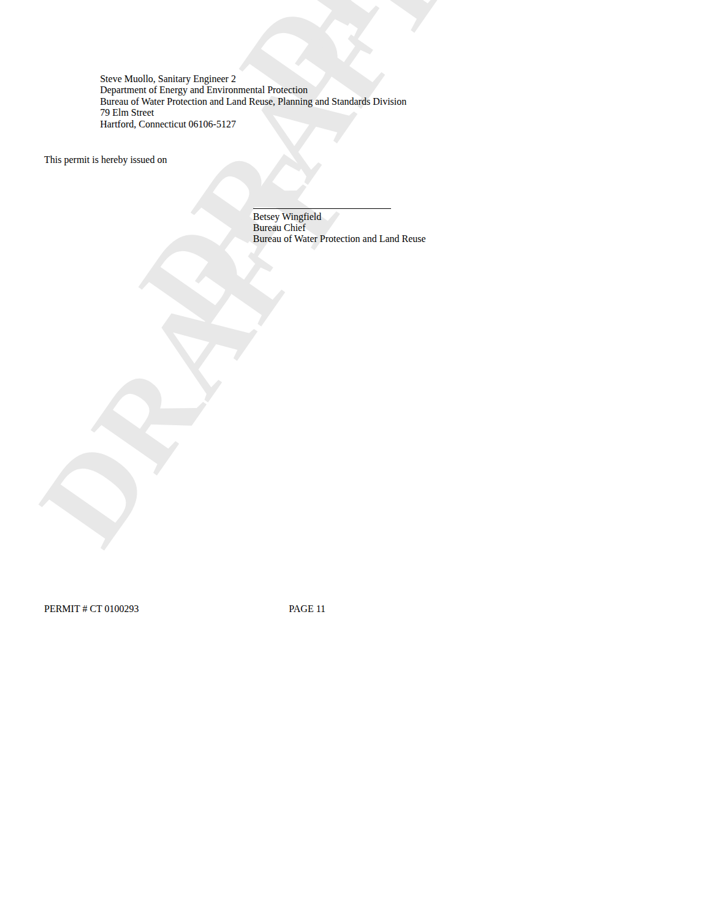DRAFT DRAFT DRAFT
Steve Muollo, Sanitary Engineer 2
Department of Energy and Environmental Protection
Bureau of Water Protection and Land Reuse, Planning and Standards Division
79 Elm Street
Hartford, Connecticut 06106-5127
This permit is hereby issued on
Betsey Wingfield
Bureau Chief
Bureau of Water Protection and Land Reuse
PERMIT # CT 0100293 PAGE 11